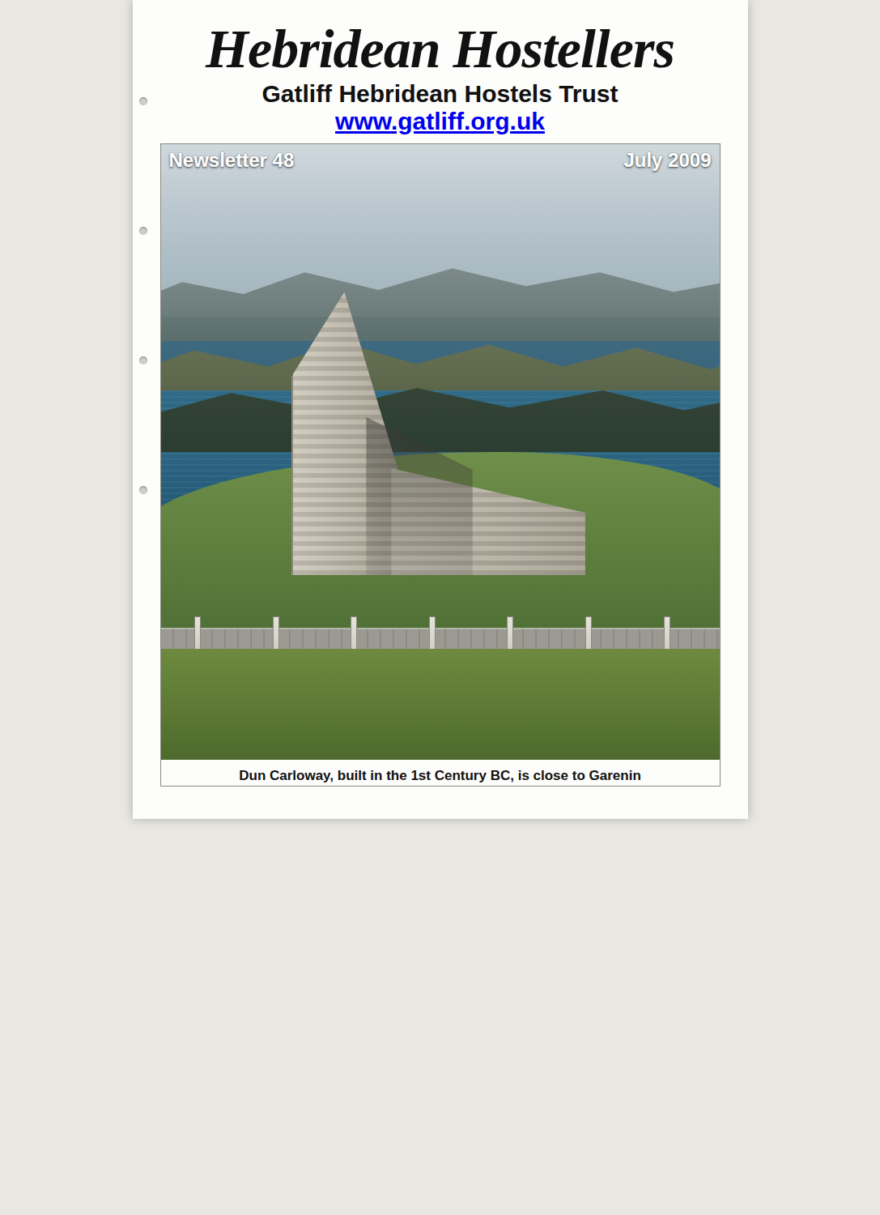Hebridean Hostellers
Gatliff Hebridean Hostels Trust
www.gatliff.org.uk
Newsletter 48 July 2009
Dun Carloway, built in the 1st Century BC, is close to Garenin